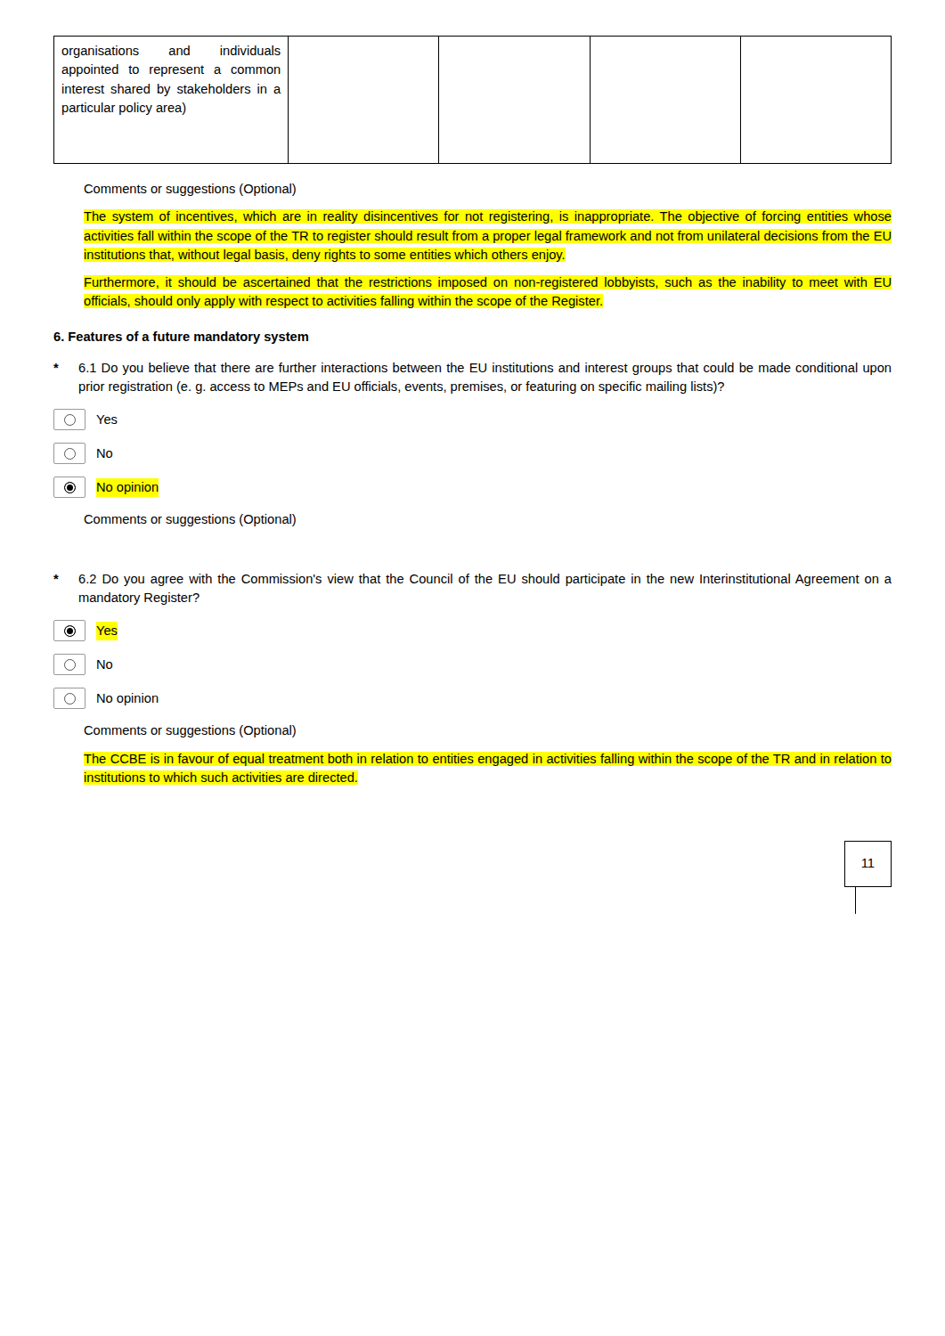| organisations and individuals appointed to represent a common interest shared by stakeholders in a particular policy area) | | | | |
Comments or suggestions (Optional)
The system of incentives, which are in reality disincentives for not registering, is inappropriate. The objective of forcing entities whose activities fall within the scope of the TR to register should result from a proper legal framework and not from unilateral decisions from the EU institutions that, without legal basis, deny rights to some entities which others enjoy.
Furthermore, it should be ascertained that the restrictions imposed on non-registered lobbyists, such as the inability to meet with EU officials, should only apply with respect to activities falling within the scope of the Register.
6. Features of a future mandatory system
*
6.1 Do you believe that there are further interactions between the EU institutions and interest groups that could be made conditional upon prior registration (e. g. access to MEPs and EU officials, events, premises, or featuring on specific mailing lists)?
Yes
No
No opinion
Comments or suggestions (Optional)
*
6.2 Do you agree with the Commission's view that the Council of the EU should participate in the new Interinstitutional Agreement on a mandatory Register?
Yes
No
No opinion
Comments or suggestions (Optional)
The CCBE is in favour of equal treatment both in relation to entities engaged in activities falling within the scope of the TR and in relation to institutions to which such activities are directed.
11